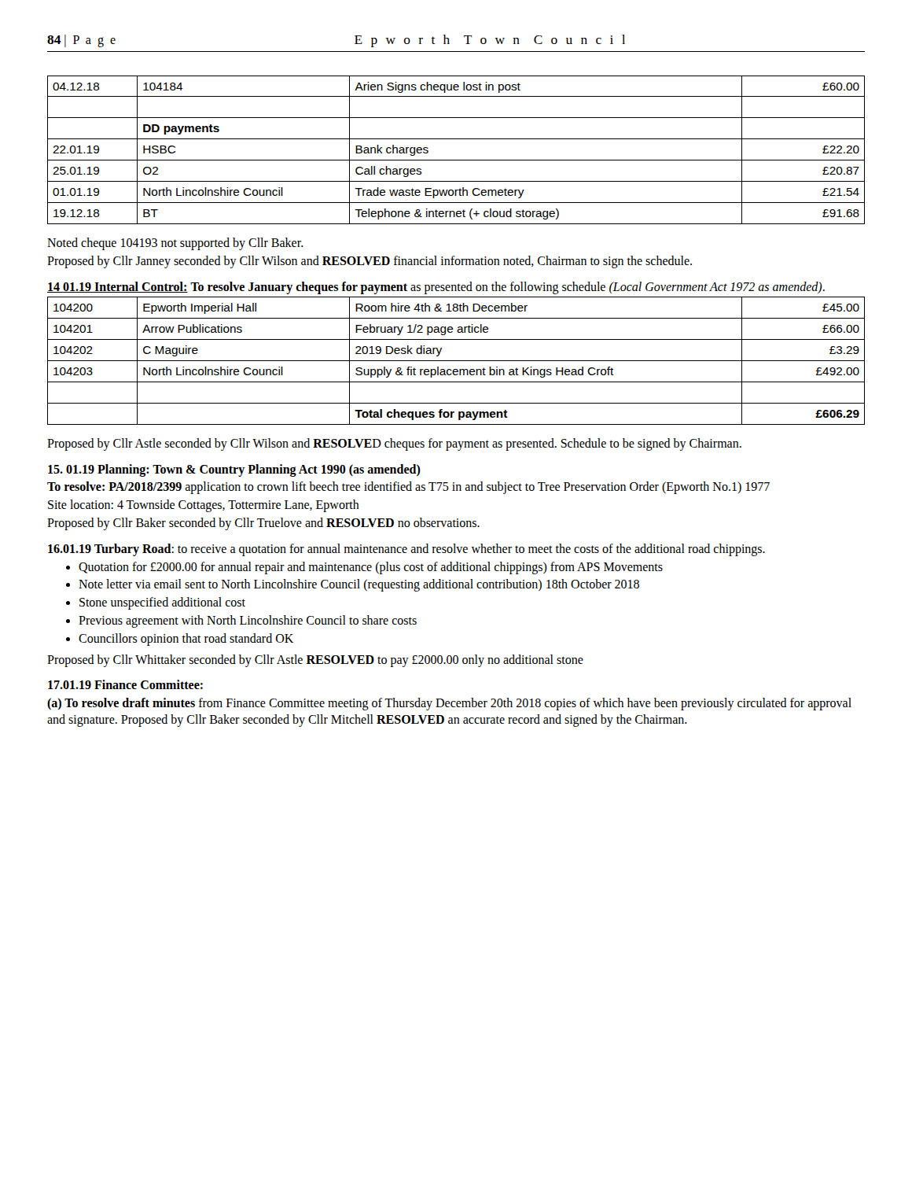84| P a g e E p w o r t h T o w n C o u n c i l
| 04.12.18 | 104184 | Arien Signs cheque lost in post | £60.00 |
| | DD payments | | |
| 22.01.19 | HSBC | Bank charges | £22.20 |
| 25.01.19 | O2 | Call charges | £20.87 |
| 01.01.19 | North Lincolnshire Council | Trade waste Epworth Cemetery | £21.54 |
| 19.12.18 | BT | Telephone & internet (+ cloud storage) | £91.68 |
Noted cheque 104193 not supported by Cllr Baker.
Proposed by Cllr Janney seconded by Cllr Wilson and RESOLVED financial information noted, Chairman to sign the schedule.
14 01.19 Internal Control: To resolve January cheques for payment as presented on the following schedule (Local Government Act 1972 as amended).
| 104200 | Epworth Imperial Hall | Room hire 4th & 18th December | £45.00 |
| 104201 | Arrow Publications | February 1/2 page article | £66.00 |
| 104202 | C Maguire | 2019 Desk diary | £3.29 |
| 104203 | North Lincolnshire Council | Supply & fit replacement bin at Kings Head Croft | £492.00 |
| | | Total cheques for payment | £606.29 |
Proposed by Cllr Astle seconded by Cllr Wilson and RESOLVED cheques for payment as presented. Schedule to be signed by Chairman.
15. 01.19 Planning: Town & Country Planning Act 1990 (as amended)
To resolve: PA/2018/2399 application to crown lift beech tree identified as T75 in and subject to Tree Preservation Order (Epworth No.1) 1977
Site location: 4 Townside Cottages, Tottermire Lane, Epworth
Proposed by Cllr Baker seconded by Cllr Truelove and RESOLVED no observations.
16.01.19 Turbary Road: to receive a quotation for annual maintenance and resolve whether to meet the costs of the additional road chippings.
Quotation for £2000.00 for annual repair and maintenance (plus cost of additional chippings) from APS Movements
Note letter via email sent to North Lincolnshire Council (requesting additional contribution) 18th October 2018
Stone unspecified additional cost
Previous agreement with North Lincolnshire Council to share costs
Councillors opinion that road standard OK
Proposed by Cllr Whittaker seconded by Cllr Astle RESOLVED to pay £2000.00 only no additional stone
17.01.19 Finance Committee:
(a) To resolve draft minutes from Finance Committee meeting of Thursday December 20th 2018 copies of which have been previously circulated for approval and signature. Proposed by Cllr Baker seconded by Cllr Mitchell RESOLVED an accurate record and signed by the Chairman.